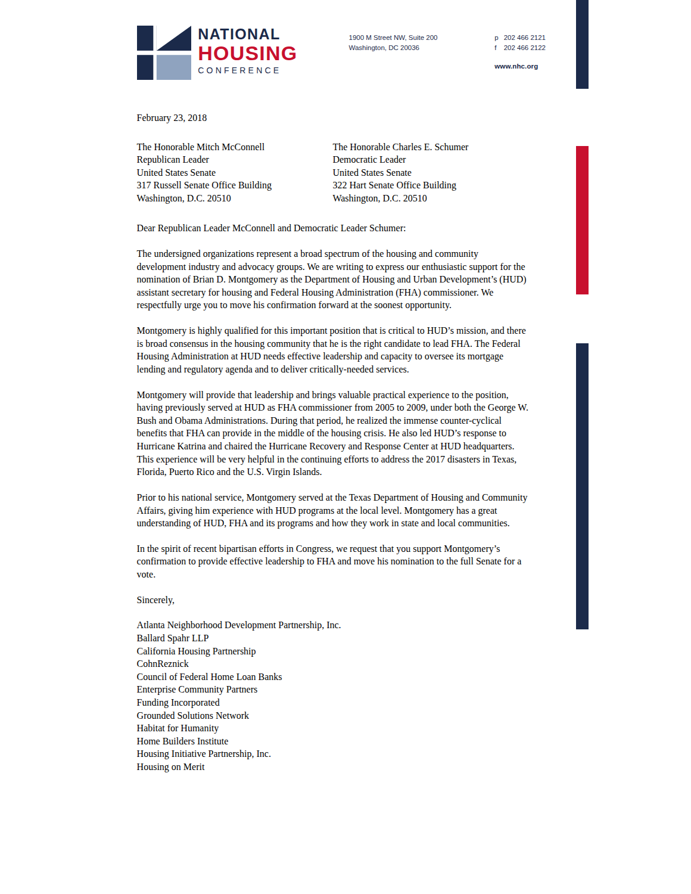NATIONAL
HOUSING
CONFERENCE
1900 M Street NW, Suite 200
Washington, DC 20036
| p | 202 466 2121 |
| f | 202 466 2122 |
www.nhc.org
February 23, 2018
| The Honorable Mitch McConnell Republican Leader United States Senate 317 Russell Senate Office Building Washington, D.C. 20510 | The Honorable Charles E. Schumer Democratic Leader United States Senate 322 Hart Senate Office Building Washington, D.C. 20510 |
Dear Republican Leader McConnell and Democratic Leader Schumer:
The undersigned organizations represent a broad spectrum of the housing and community development industry and advocacy groups. We are writing to express our enthusiastic support for the nomination of Brian D. Montgomery as the Department of Housing and Urban Development’s (HUD) assistant secretary for housing and Federal Housing Administration (FHA) commissioner. We respectfully urge you to move his confirmation forward at the soonest opportunity.
Montgomery is highly qualified for this important position that is critical to HUD’s mission, and there is broad consensus in the housing community that he is the right candidate to lead FHA. The Federal Housing Administration at HUD needs effective leadership and capacity to oversee its mortgage lending and regulatory agenda and to deliver critically-needed services.
Montgomery will provide that leadership and brings valuable practical experience to the position, having previously served at HUD as FHA commissioner from 2005 to 2009, under both the George W. Bush and Obama Administrations. During that period, he realized the immense counter-cyclical benefits that FHA can provide in the middle of the housing crisis. He also led HUD’s response to Hurricane Katrina and chaired the Hurricane Recovery and Response Center at HUD headquarters. This experience will be very helpful in the continuing efforts to address the 2017 disasters in Texas, Florida, Puerto Rico and the U.S. Virgin Islands.
Prior to his national service, Montgomery served at the Texas Department of Housing and Community Affairs, giving him experience with HUD programs at the local level. Montgomery has a great understanding of HUD, FHA and its programs and how they work in state and local communities.
In the spirit of recent bipartisan efforts in Congress, we request that you support Montgomery’s confirmation to provide effective leadership to FHA and move his nomination to the full Senate for a vote.
Sincerely,
Atlanta Neighborhood Development Partnership, Inc.
Ballard Spahr LLP
California Housing Partnership
CohnReznick
Council of Federal Home Loan Banks
Enterprise Community Partners
Funding Incorporated
Grounded Solutions Network
Habitat for Humanity
Home Builders Institute
Housing Initiative Partnership, Inc.
Housing on Merit